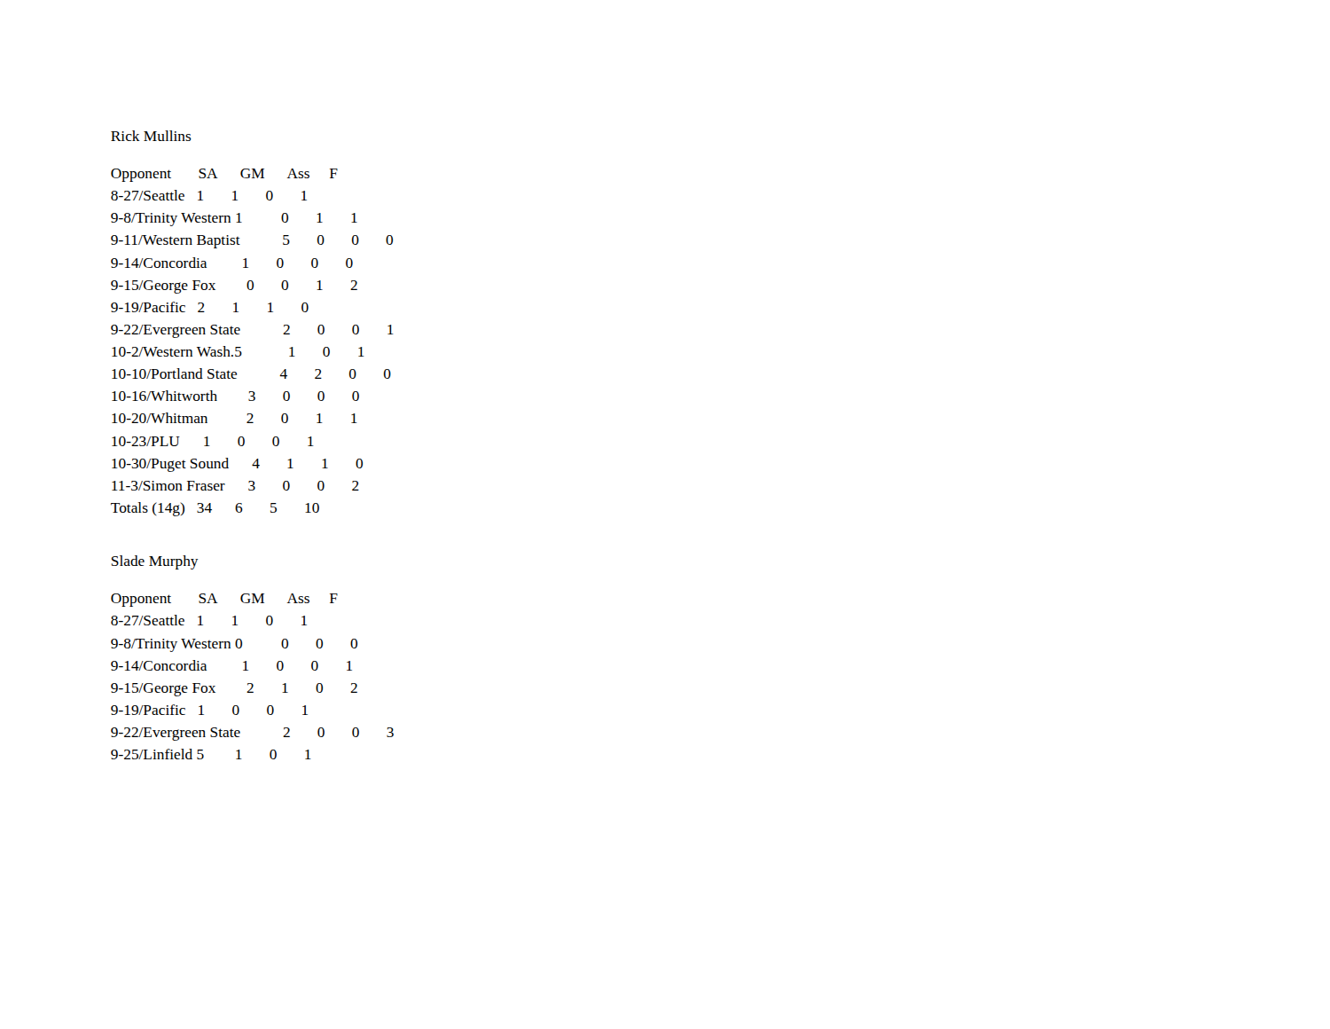Rick Mullins
Opponent       SA      GM      Ass     F
8-27/Seattle   1       1       0       1
9-8/Trinity Western 1          0       1       1
9-11/Western Baptist           5       0       0       0
9-14/Concordia         1       0       0       0
9-15/George Fox        0       0       1       2
9-19/Pacific   2       1       1       0
9-22/Evergreen State           2       0       0       1
10-2/Western Wash.5            1       0       1
10-10/Portland State           4       2       0       0
10-16/Whitworth        3       0       0       0
10-20/Whitman          2       0       1       1
10-23/PLU      1       0       0       1
10-30/Puget Sound      4       1       1       0
11-3/Simon Fraser      3       0       0       2
Totals (14g)   34      6       5       10
Slade Murphy
Opponent       SA      GM      Ass     F
8-27/Seattle   1       1       0       1
9-8/Trinity Western 0          0       0       0
9-14/Concordia         1       0       0       1
9-15/George Fox        2       1       0       2
9-19/Pacific   1       0       0       1
9-22/Evergreen State           2       0       0       3
9-25/Linfield 5        1       0       1